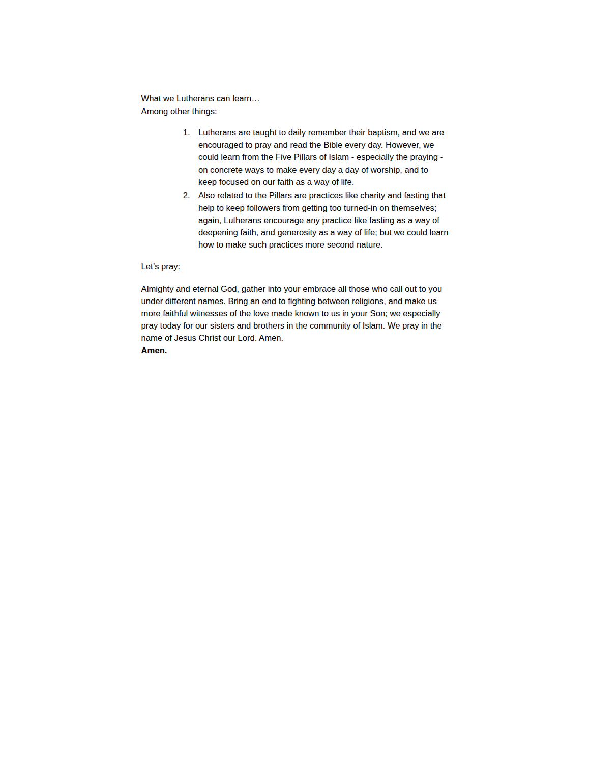What we Lutherans can learn…
Among other things:
Lutherans are taught to daily remember their baptism, and we are encouraged to pray and read the Bible every day. However, we could learn from the Five Pillars of Islam - especially the praying - on concrete ways to make every day a day of worship, and to keep focused on our faith as a way of life.
Also related to the Pillars are practices like charity and fasting that help to keep followers from getting too turned-in on themselves; again, Lutherans encourage any practice like fasting as a way of deepening faith, and generosity as a way of life; but we could learn how to make such practices more second nature.
Let’s pray:
Almighty and eternal God, gather into your embrace all those who call out to you under different names. Bring an end to fighting between religions, and make us more faithful witnesses of the love made known to us in your Son; we especially pray today for our sisters and brothers in the community of Islam. We pray in the name of Jesus Christ our Lord. Amen.
Amen.